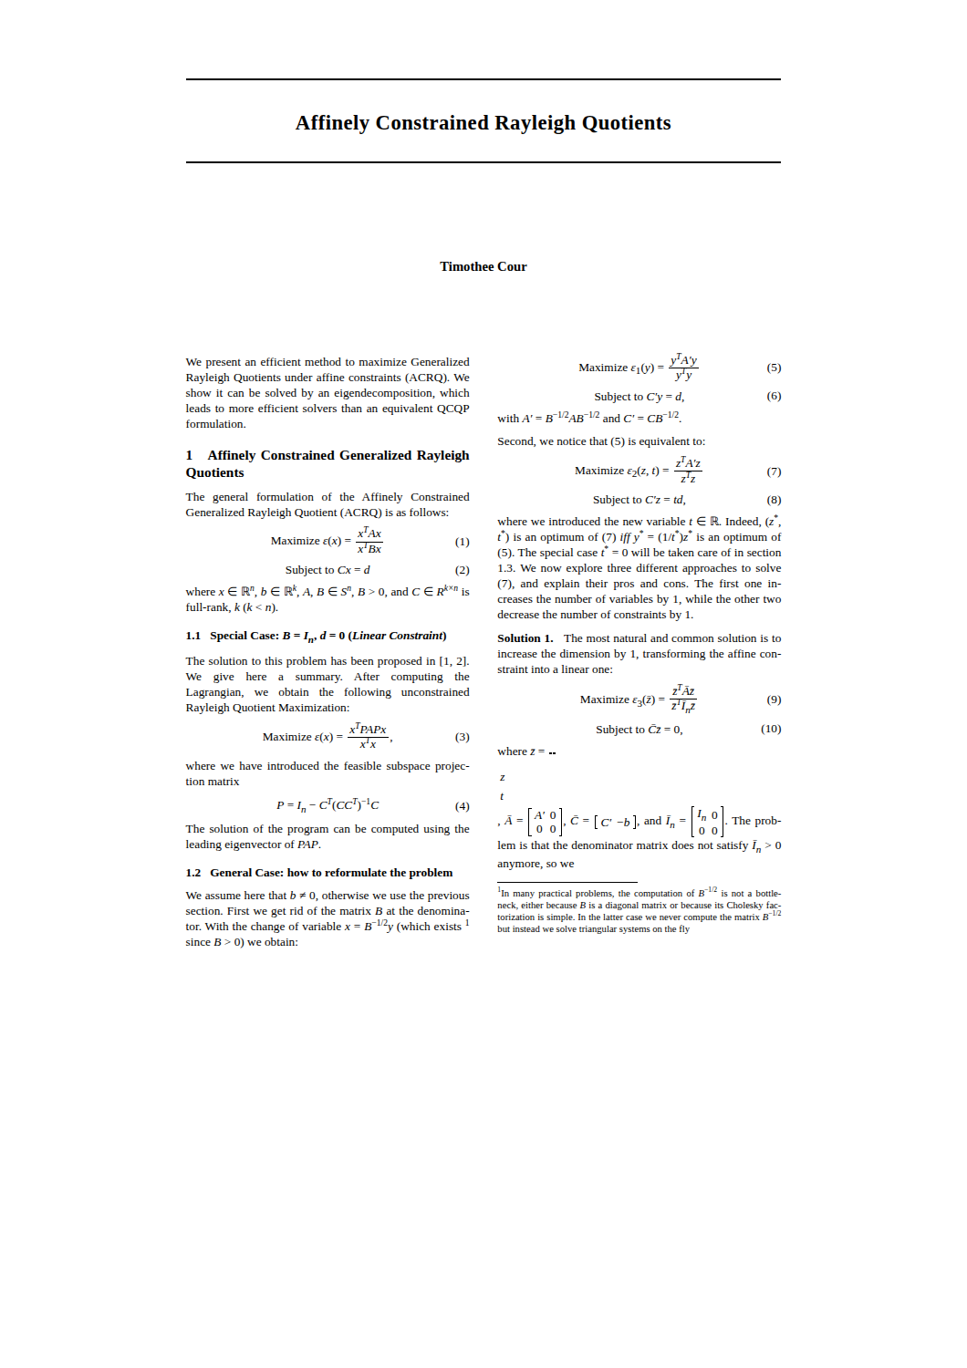Affinely Constrained Rayleigh Quotients
Timothee Cour
We present an efficient method to maximize Generalized Rayleigh Quotients under affine constraints (ACRQ). We show it can be solved by an eigendecomposition, which leads to more efficient solvers than an equivalent QCQP formulation.
1 Affinely Constrained Generalized Rayleigh Quotients
The general formulation of the Affinely Constrained Generalized Rayleigh Quotient (ACRQ) is as follows:
Maximize ε(x) = xTAx xTBx (1)
Subject to Cx = d (2)
where x ∈ ℝn, b ∈ ℝk, A, B ∈ Sn, B > 0, and C ∈ Rk×n is full-rank, k (k < n).
1.1 Special Case: B = In, d = 0 (Linear Constraint)
The solution to this problem has been proposed in [1, 2]. We give here a summary. After computing the Lagrangian, we obtain the following unconstrained Rayleigh Quotient Maximization:
Maximize ε(x) = xTPAPx xTx, (3)
where we have introduced the feasible subspace projection matrix
P = In − CT(CCT)−1C (4)
The solution of the program can be computed using the leading eigenvector of PAP.
1.2 General Case: how to reformulate the problem
We assume here that b ≠ 0, otherwise we use the previous section. First we get rid of the matrix B at the denominator. With the change of variable x = B−1/2y (which exists 1 since B > 0) we obtain:
Maximize ε1(y) = yTA′y yTy (5)
Subject to C′y = d, (6)
with A′ = B−1/2AB−1/2 and C′ = CB−1/2.
Second, we notice that (5) is equivalent to:
Maximize ε2(z, t) = zTA′z zTz (7)
Subject to C′z = td, (8)
where we introduced the new variable t ∈ ℝ. Indeed, (z*, t*) is an optimum of (7) iff y* = (1/t*)z* is an optimum of (5). The special case t* = 0 will be taken care of in section 1.3. We now explore three different approaches to solve (7), and explain their pros and cons. The first one increases the number of variables by 1, while the other two decrease the number of constraints by 1.
Solution 1. The most natural and common solution is to increase the dimension by 1, transforming the affine constraint into a linear one:
Maximize ε3(z̄) = z̄TĀz̄z̄TĪnz̄ (9)
Subject to C̄z̄ = 0, (10)
where z̄ =
| z |
| t |
, Ā =
| A′ | 0 |
| 0 | 0 |
, C̄ =
| C′ | − b |
, and Īn =
| I n | 0 |
| 0 | 0 |
. The problem is that the denominator matrix does not satisfy Īn > 0 anymore, so we
1In many practical problems, the computation of B−1/2 is not a bottleneck, either because B is a diagonal matrix or because its Cholesky factorization is simple. In the latter case we never compute the matrix B−1/2 but instead we solve triangular systems on the fly